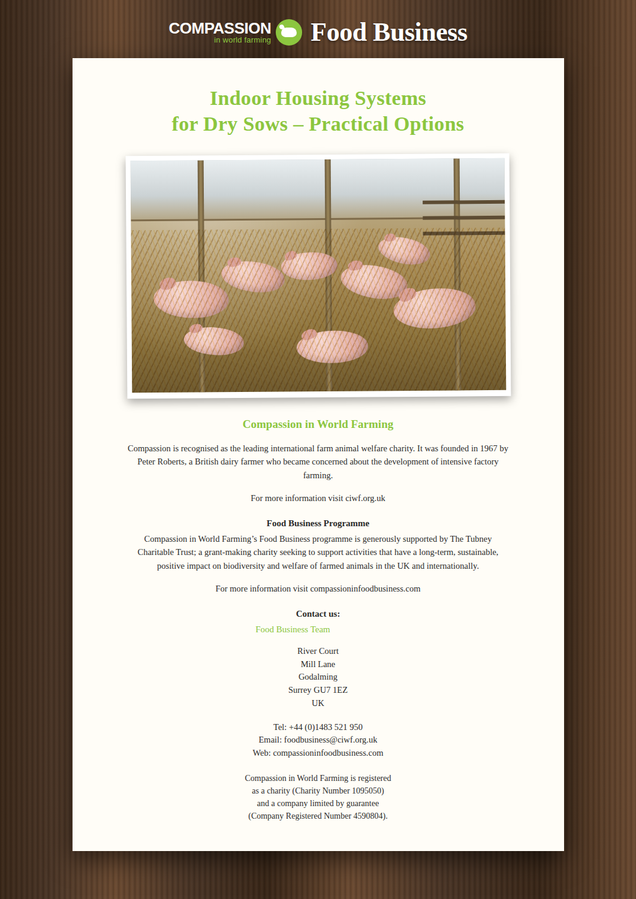COMPASSION in world farming
Food Business
Indoor Housing Systems
for Dry Sows – Practical Options
Compassion in World Farming
Compassion is recognised as the leading international farm animal welfare charity. It was founded in 1967 by Peter Roberts, a British dairy farmer who became concerned about the development of intensive factory farming.
For more information visit ciwf.org.uk
Food Business Programme
Compassion in World Farming’s Food Business programme is generously supported by The Tubney Charitable Trust; a grant-making charity seeking to support activities that have a long-term, sustainable, positive impact on biodiversity and welfare of farmed animals in the UK and internationally.
For more information visit compassioninfoodbusiness.com
Contact us:
Food Business Team
River Court
Mill Lane
Godalming
Surrey GU7 1EZ
UK
Tel: +44 (0)1483 521 950
Email: foodbusiness@ciwf.org.uk
Web: compassioninfoodbusiness.com
Compassion in World Farming is registered
as a charity (Charity Number 1095050)
and a company limited by guarantee
(Company Registered Number 4590804).